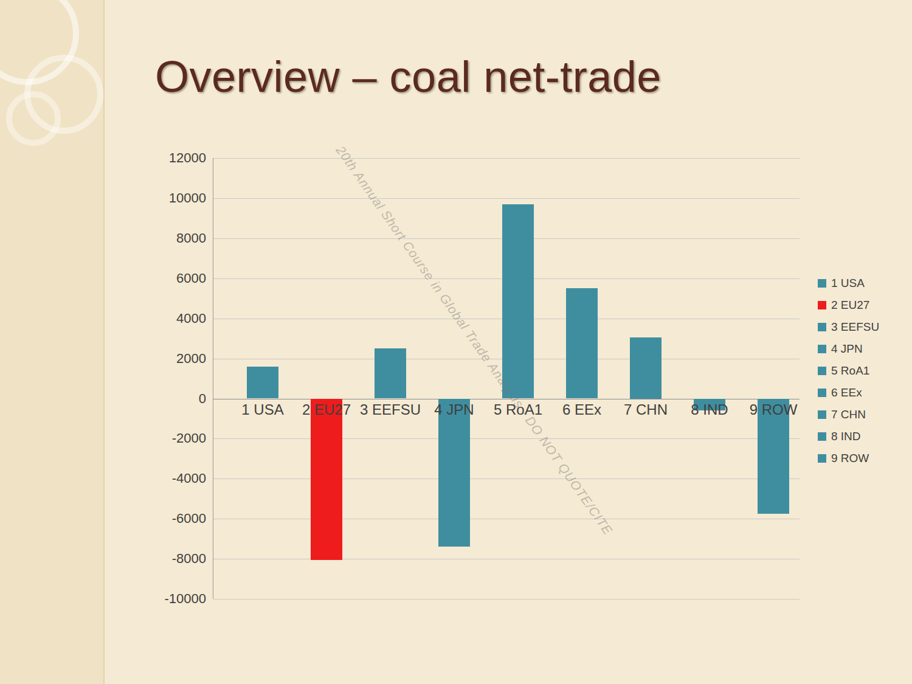Overview – coal net-trade
12000
10000
8000
6000
4000
2000
0
-2000
-4000
-6000
-8000
-10000
1 USA
2 EU27
3 EEFSU
4 JPN
5 RoA1
6 EEx
7 CHN
8 IND
9 ROW
1 USA
2 EU27
3 EEFSU
4 JPN
5 RoA1
6 EEx
7 CHN
8 IND
9 ROW
20th Annual Short Course in Global Trade Analysis - DO NOT QUOTE/CITE